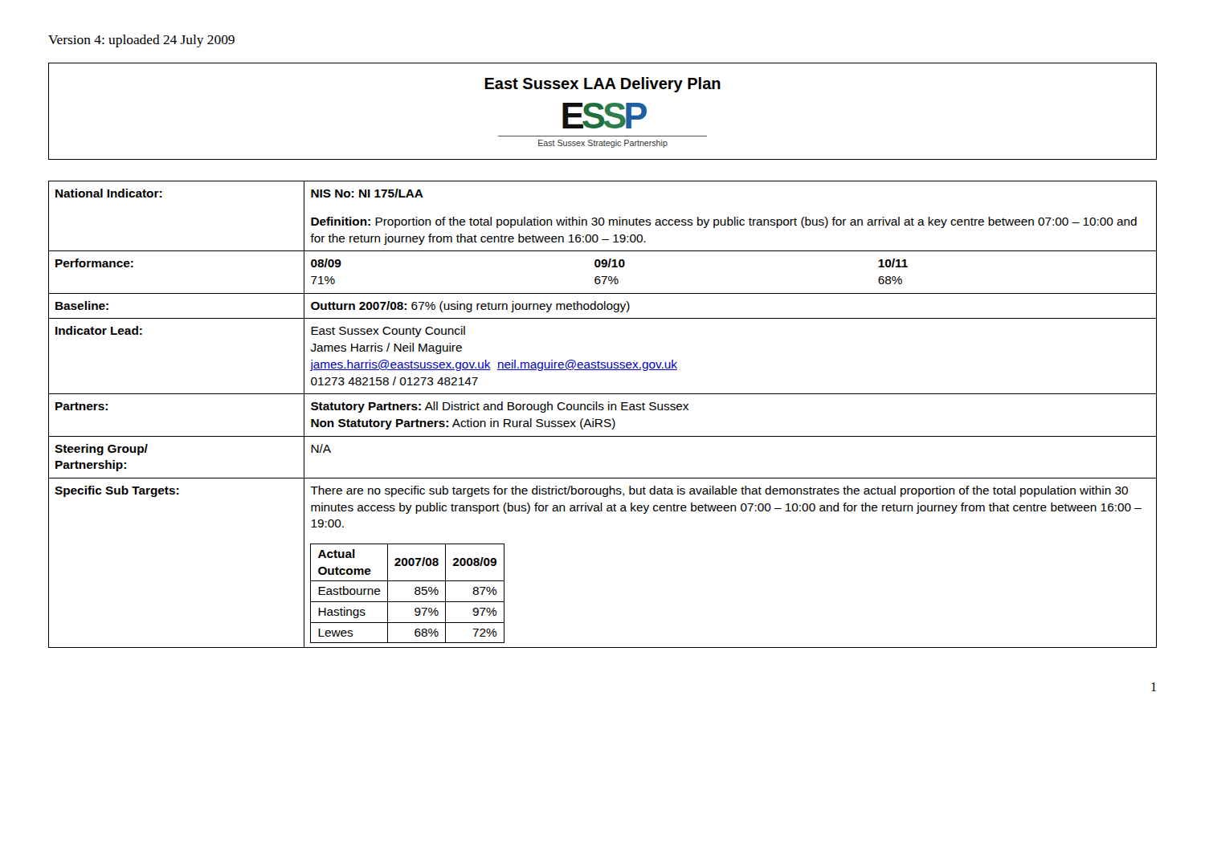Version 4: uploaded 24 July 2009
East Sussex LAA Delivery Plan
ESSP
East Sussex Strategic Partnership
| National Indicator: | NIS No: NI 175/LAA Definition: Proportion of the total population within 30 minutes access by public transport (bus) for an arrival at a key centre between 07:00 – 10:00 and for the return journey from that centre between 16:00 – 19:00. |
| Performance: | / 08/09 71% / 09/10 67% / 10/11 68% / |
| Baseline: | Outturn 2007/08: 67% (using return journey methodology) |
| Indicator Lead: | East Sussex County Council James Harris / Neil Maguire james.harris@eastsussex.gov.uk neil.maguire@eastsussex.gov.uk 01273 482158 / 01273 482147 |
| Partners: | Statutory Partners: All District and Borough Councils in East Sussex Non Statutory Partners: Action in Rural Sussex (AiRS) |
| Steering Group/ Partnership: | N/A |
| Specific Sub Targets: | There are no specific sub targets for the district/boroughs, but data is available that demonstrates the actual proportion of the total population within 30 minutes access by public transport (bus) for an arrival at a key centre between 07:00 – 10:00 and for the return journey from that centre between 16:00 – 19:00. / Actual Outcome / 2007/08 / 2008/09 / / --- / --- / --- / / Eastbourne / 85% / 87% / / Hastings / 97% / 97% / / Lewes / 68% / 72% / |
1